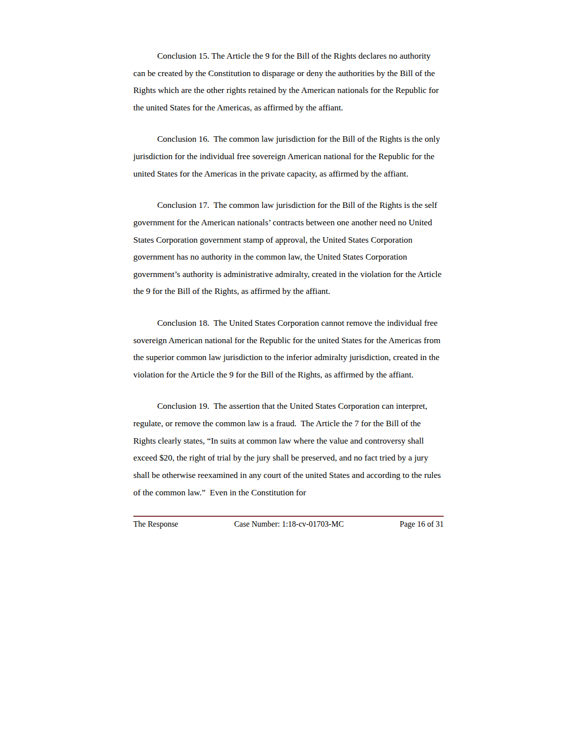Conclusion 15. The Article the 9 for the Bill of the Rights declares no authority can be created by the Constitution to disparage or deny the authorities by the Bill of the Rights which are the other rights retained by the American nationals for the Republic for the united States for the Americas, as affirmed by the affiant.
Conclusion 16. The common law jurisdiction for the Bill of the Rights is the only jurisdiction for the individual free sovereign American national for the Republic for the united States for the Americas in the private capacity, as affirmed by the affiant.
Conclusion 17. The common law jurisdiction for the Bill of the Rights is the self government for the American nationals’ contracts between one another need no United States Corporation government stamp of approval, the United States Corporation government has no authority in the common law, the United States Corporation government’s authority is administrative admiralty, created in the violation for the Article the 9 for the Bill of the Rights, as affirmed by the affiant.
Conclusion 18. The United States Corporation cannot remove the individual free sovereign American national for the Republic for the united States for the Americas from the superior common law jurisdiction to the inferior admiralty jurisdiction, created in the violation for the Article the 9 for the Bill of the Rights, as affirmed by the affiant.
Conclusion 19. The assertion that the United States Corporation can interpret, regulate, or remove the common law is a fraud. The Article the 7 for the Bill of the Rights clearly states, “In suits at common law where the value and controversy shall exceed $20, the right of trial by the jury shall be preserved, and no fact tried by a jury shall be otherwise reexamined in any court of the united States and according to the rules of the common law.” Even in the Constitution for
The Response
Case Number: 1:18-cv-01703-MC
Page 16 of 31